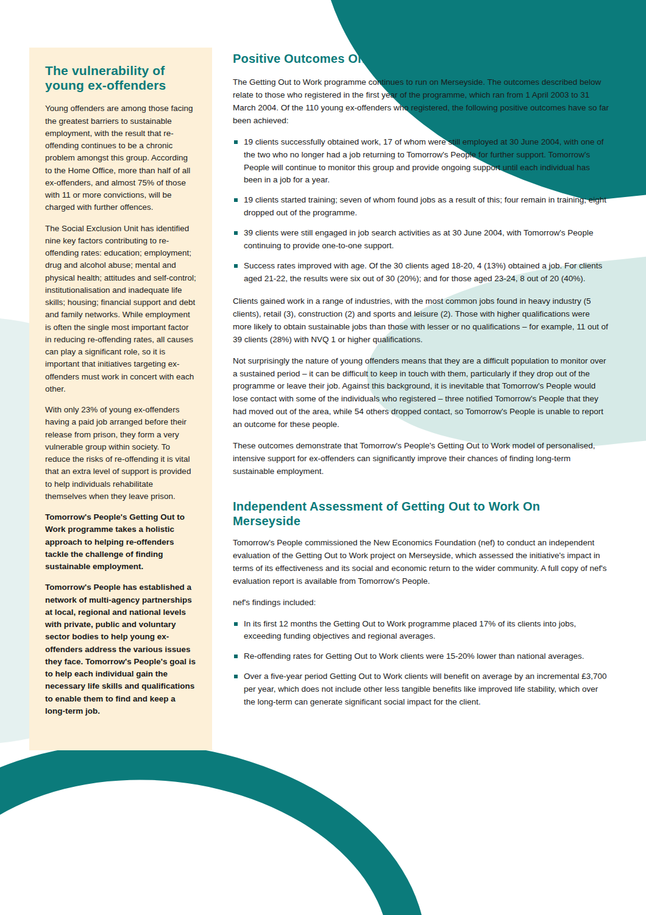The vulnerability of young ex-offenders
Young offenders are among those facing the greatest barriers to sustainable employment, with the result that re-offending continues to be a chronic problem amongst this group. According to the Home Office, more than half of all ex-offenders, and almost 75% of those with 11 or more convictions, will be charged with further offences.
The Social Exclusion Unit has identified nine key factors contributing to re-offending rates: education; employment; drug and alcohol abuse; mental and physical health; attitudes and self-control; institutionalisation and inadequate life skills; housing; financial support and debt and family networks. While employment is often the single most important factor in reducing re-offending rates, all causes can play a significant role, so it is important that initiatives targeting ex-offenders must work in concert with each other.
With only 23% of young ex-offenders having a paid job arranged before their release from prison, they form a very vulnerable group within society. To reduce the risks of re-offending it is vital that an extra level of support is provided to help individuals rehabilitate themselves when they leave prison.
Tomorrow's People's Getting Out to Work programme takes a holistic approach to helping re-offenders tackle the challenge of finding sustainable employment.
Tomorrow's People has established a network of multi-agency partnerships at local, regional and national levels with private, public and voluntary sector bodies to help young ex-offenders address the various issues they face. Tomorrow's People's goal is to help each individual gain the necessary life skills and qualifications to enable them to find and keep a long-term job.
Positive Outcomes On Merseyside
The Getting Out to Work programme continues to run on Merseyside. The outcomes described below relate to those who registered in the first year of the programme, which ran from 1 April 2003 to 31 March 2004. Of the 110 young ex-offenders who registered, the following positive outcomes have so far been achieved:
19 clients successfully obtained work, 17 of whom were still employed at 30 June 2004, with one of the two who no longer had a job returning to Tomorrow's People for further support. Tomorrow's People will continue to monitor this group and provide ongoing support until each individual has been in a job for a year.
19 clients started training; seven of whom found jobs as a result of this; four remain in training; eight dropped out of the programme.
39 clients were still engaged in job search activities as at 30 June 2004, with Tomorrow's People continuing to provide one-to-one support.
Success rates improved with age. Of the 30 clients aged 18-20, 4 (13%) obtained a job. For clients aged 21-22, the results were six out of 30 (20%); and for those aged 23-24, 8 out of 20 (40%).
Clients gained work in a range of industries, with the most common jobs found in heavy industry (5 clients), retail (3), construction (2) and sports and leisure (2). Those with higher qualifications were more likely to obtain sustainable jobs than those with lesser or no qualifications – for example, 11 out of 39 clients (28%) with NVQ 1 or higher qualifications.
Not surprisingly the nature of young offenders means that they are a difficult population to monitor over a sustained period – it can be difficult to keep in touch with them, particularly if they drop out of the programme or leave their job. Against this background, it is inevitable that Tomorrow's People would lose contact with some of the individuals who registered – three notified Tomorrow's People that they had moved out of the area, while 54 others dropped contact, so Tomorrow's People is unable to report an outcome for these people.
These outcomes demonstrate that Tomorrow's People's Getting Out to Work model of personalised, intensive support for ex-offenders can significantly improve their chances of finding long-term sustainable employment.
Independent Assessment of Getting Out to Work On Merseyside
Tomorrow's People commissioned the New Economics Foundation (nef) to conduct an independent evaluation of the Getting Out to Work project on Merseyside, which assessed the initiative's impact in terms of its effectiveness and its social and economic return to the wider community. A full copy of nef's evaluation report is available from Tomorrow's People.
nef's findings included:
In its first 12 months the Getting Out to Work programme placed 17% of its clients into jobs, exceeding funding objectives and regional averages.
Re-offending rates for Getting Out to Work clients were 15-20% lower than national averages.
Over a five-year period Getting Out to Work clients will benefit on average by an incremental £3,700 per year, which does not include other less tangible benefits like improved life stability, which over the long-term can generate significant social impact for the client.